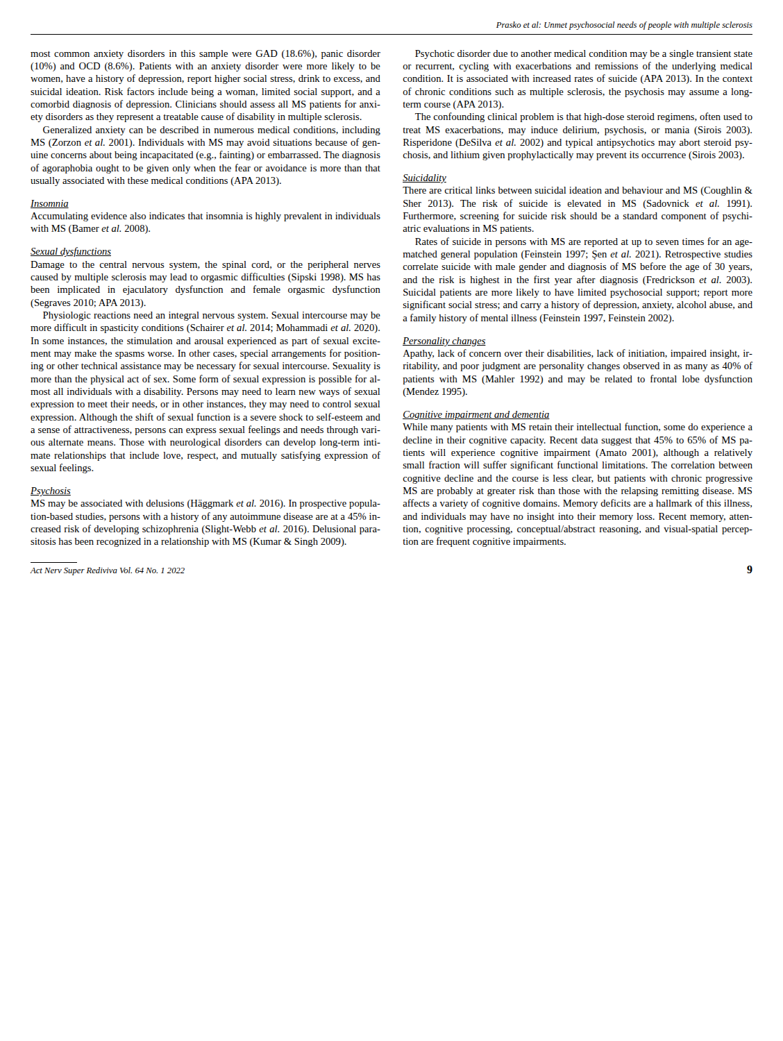Prasko et al: Unmet psychosocial needs of people with multiple sclerosis
most common anxiety disorders in this sample were GAD (18.6%), panic disorder (10%) and OCD (8.6%). Patients with an anxiety disorder were more likely to be women, have a history of depression, report higher social stress, drink to excess, and suicidal ideation. Risk factors include being a woman, limited social support, and a comorbid diagnosis of depression. Clinicians should assess all MS patients for anxiety disorders as they represent a treatable cause of disability in multiple sclerosis.
Generalized anxiety can be described in numerous medical conditions, including MS (Zorzon et al. 2001). Individuals with MS may avoid situations because of genuine concerns about being incapacitated (e.g., fainting) or embarrassed. The diagnosis of agoraphobia ought to be given only when the fear or avoidance is more than that usually associated with these medical conditions (APA 2013).
Insomnia
Accumulating evidence also indicates that insomnia is highly prevalent in individuals with MS (Bamer et al. 2008).
Sexual dysfunctions
Damage to the central nervous system, the spinal cord, or the peripheral nerves caused by multiple sclerosis may lead to orgasmic difficulties (Sipski 1998). MS has been implicated in ejaculatory dysfunction and female orgasmic dysfunction (Segraves 2010; APA 2013).
Physiologic reactions need an integral nervous system. Sexual intercourse may be more difficult in spasticity conditions (Schairer et al. 2014; Mohammadi et al. 2020). In some instances, the stimulation and arousal experienced as part of sexual excitement may make the spasms worse. In other cases, special arrangements for positioning or other technical assistance may be necessary for sexual intercourse. Sexuality is more than the physical act of sex. Some form of sexual expression is possible for almost all individuals with a disability. Persons may need to learn new ways of sexual expression to meet their needs, or in other instances, they may need to control sexual expression. Although the shift of sexual function is a severe shock to self-esteem and a sense of attractiveness, persons can express sexual feelings and needs through various alternate means. Those with neurological disorders can develop long-term intimate relationships that include love, respect, and mutually satisfying expression of sexual feelings.
Psychosis
MS may be associated with delusions (Häggmark et al. 2016). In prospective population-based studies, persons with a history of any autoimmune disease are at a 45% increased risk of developing schizophrenia (Slight-Webb et al. 2016). Delusional parasitosis has been recognized in a relationship with MS (Kumar & Singh 2009).
Psychotic disorder due to another medical condition may be a single transient state or recurrent, cycling with exacerbations and remissions of the underlying medical condition. It is associated with increased rates of suicide (APA 2013). In the context of chronic conditions such as multiple sclerosis, the psychosis may assume a long-term course (APA 2013).
The confounding clinical problem is that high-dose steroid regimens, often used to treat MS exacerbations, may induce delirium, psychosis, or mania (Sirois 2003). Risperidone (DeSilva et al. 2002) and typical antipsychotics may abort steroid psychosis, and lithium given prophylactically may prevent its occurrence (Sirois 2003).
Suicidality
There are critical links between suicidal ideation and behaviour and MS (Coughlin & Sher 2013). The risk of suicide is elevated in MS (Sadovnick et al. 1991). Furthermore, screening for suicide risk should be a standard component of psychiatric evaluations in MS patients.
Rates of suicide in persons with MS are reported at up to seven times for an age-matched general population (Feinstein 1997; Şen et al. 2021). Retrospective studies correlate suicide with male gender and diagnosis of MS before the age of 30 years, and the risk is highest in the first year after diagnosis (Fredrickson et al. 2003). Suicidal patients are more likely to have limited psychosocial support; report more significant social stress; and carry a history of depression, anxiety, alcohol abuse, and a family history of mental illness (Feinstein 1997, Feinstein 2002).
Personality changes
Apathy, lack of concern over their disabilities, lack of initiation, impaired insight, irritability, and poor judgment are personality changes observed in as many as 40% of patients with MS (Mahler 1992) and may be related to frontal lobe dysfunction (Mendez 1995).
Cognitive impairment and dementia
While many patients with MS retain their intellectual function, some do experience a decline in their cognitive capacity. Recent data suggest that 45% to 65% of MS patients will experience cognitive impairment (Amato 2001), although a relatively small fraction will suffer significant functional limitations. The correlation between cognitive decline and the course is less clear, but patients with chronic progressive MS are probably at greater risk than those with the relapsing remitting disease. MS affects a variety of cognitive domains. Memory deficits are a hallmark of this illness, and individuals may have no insight into their memory loss. Recent memory, attention, cognitive processing, conceptual/abstract reasoning, and visual-spatial perception are frequent cognitive impairments.
Act Nerv Super Rediviva Vol. 64 No. 1 2022
9